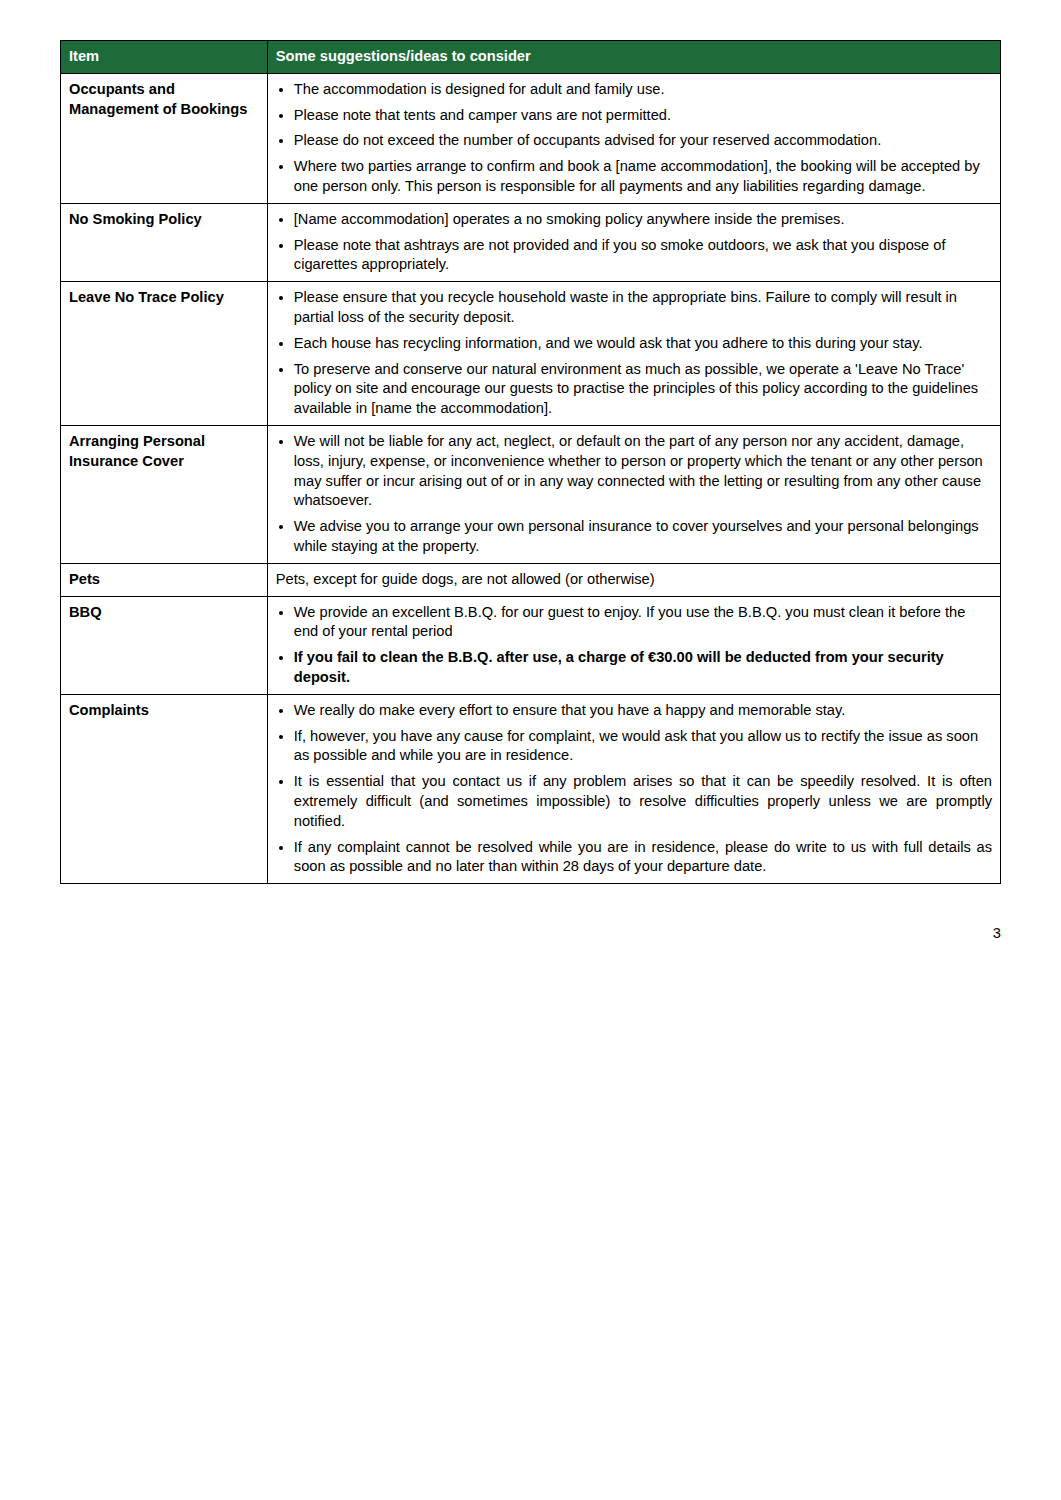| Item | Some suggestions/ideas to consider |
| --- | --- |
| Occupants and Management of Bookings | The accommodation is designed for adult and family use. Please note that tents and camper vans are not permitted. Please do not exceed the number of occupants advised for your reserved accommodation. Where two parties arrange to confirm and book a [name accommodation], the booking will be accepted by one person only. This person is responsible for all payments and any liabilities regarding damage. |
| No Smoking Policy | [Name accommodation] operates a no smoking policy anywhere inside the premises. Please note that ashtrays are not provided and if you so smoke outdoors, we ask that you dispose of cigarettes appropriately. |
| Leave No Trace Policy | Please ensure that you recycle household waste in the appropriate bins. Failure to comply will result in partial loss of the security deposit. Each house has recycling information, and we would ask that you adhere to this during your stay. To preserve and conserve our natural environment as much as possible, we operate a 'Leave No Trace' policy on site and encourage our guests to practise the principles of this policy according to the guidelines available in [name the accommodation]. |
| Arranging Personal Insurance Cover | We will not be liable for any act, neglect, or default on the part of any person nor any accident, damage, loss, injury, expense, or inconvenience whether to person or property which the tenant or any other person may suffer or incur arising out of or in any way connected with the letting or resulting from any other cause whatsoever. We advise you to arrange your own personal insurance to cover yourselves and your personal belongings while staying at the property. |
| Pets | Pets, except for guide dogs, are not allowed (or otherwise) |
| BBQ | We provide an excellent B.B.Q. for our guest to enjoy. If you use the B.B.Q. you must clean it before the end of your rental period If you fail to clean the B.B.Q. after use, a charge of €30.00 will be deducted from your security deposit. |
| Complaints | We really do make every effort to ensure that you have a happy and memorable stay. If, however, you have any cause for complaint, we would ask that you allow us to rectify the issue as soon as possible and while you are in residence. It is essential that you contact us if any problem arises so that it can be speedily resolved. It is often extremely difficult (and sometimes impossible) to resolve difficulties properly unless we are promptly notified. If any complaint cannot be resolved while you are in residence, please do write to us with full details as soon as possible and no later than within 28 days of your departure date. |
3